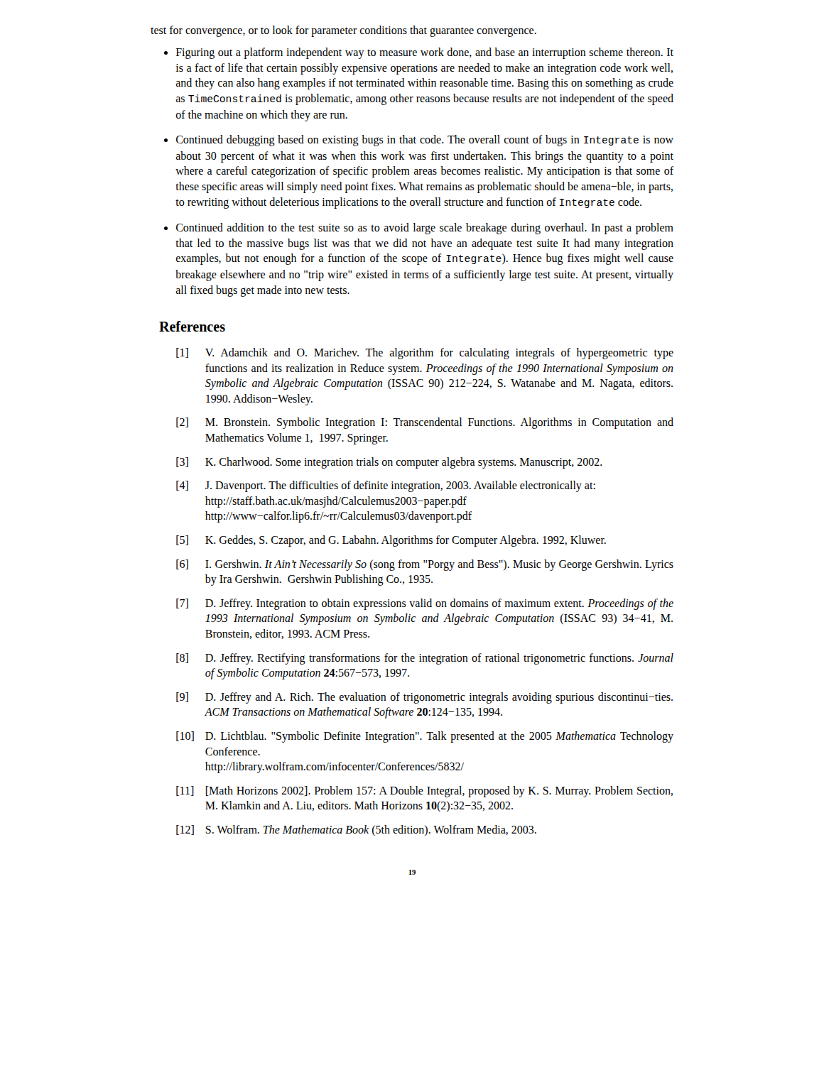test for convergence, or to look for parameter conditions that guarantee convergence.
Figuring out a platform independent way to measure work done, and base an interruption scheme thereon. It is a fact of life that certain possibly expensive operations are needed to make an integration code work well, and they can also hang examples if not terminated within reasonable time. Basing this on something as crude as TimeConstrained is problematic, among other reasons because results are not independent of the speed of the machine on which they are run.
Continued debugging based on existing bugs in that code. The overall count of bugs in Integrate is now about 30 percent of what it was when this work was first undertaken. This brings the quantity to a point where a careful categorization of specific problem areas becomes realistic. My anticipation is that some of these specific areas will simply need point fixes. What remains as problematic should be amena−ble, in parts, to rewriting without deleterious implications to the overall structure and function of Integrate code.
Continued addition to the test suite so as to avoid large scale breakage during overhaul. In past a problem that led to the massive bugs list was that we did not have an adequate test suite It had many integration examples, but not enough for a function of the scope of Integrate). Hence bug fixes might well cause breakage elsewhere and no "trip wire" existed in terms of a sufficiently large test suite. At present, virtually all fixed bugs get made into new tests.
References
V. Adamchik and O. Marichev. The algorithm for calculating integrals of hypergeometric type functions and its realization in Reduce system. Proceedings of the 1990 International Symposium on Symbolic and Algebraic Computation (ISSAC 90) 212−224, S. Watanabe and M. Nagata, editors. 1990. Addison−Wesley.
M. Bronstein. Symbolic Integration I: Transcendental Functions. Algorithms in Computation and Mathematics Volume 1, 1997. Springer.
K. Charlwood. Some integration trials on computer algebra systems. Manuscript, 2002.
J. Davenport. The difficulties of definite integration, 2003. Available electronically at:
http://staff.bath.ac.uk/masjhd/Calculemus2003−paper.pdf
http://www−calfor.lip6.fr/~rr/Calculemus03/davenport.pdf
K. Geddes, S. Czapor, and G. Labahn. Algorithms for Computer Algebra. 1992, Kluwer.
I. Gershwin. It Ain’t Necessarily So (song from "Porgy and Bess"). Music by George Gershwin. Lyrics by Ira Gershwin. Gershwin Publishing Co., 1935.
D. Jeffrey. Integration to obtain expressions valid on domains of maximum extent. Proceedings of the 1993 International Symposium on Symbolic and Algebraic Computation (ISSAC 93) 34−41, M. Bronstein, editor, 1993. ACM Press.
D. Jeffrey. Rectifying transformations for the integration of rational trigonometric functions. Journal of Symbolic Computation 24:567−573, 1997.
D. Jeffrey and A. Rich. The evaluation of trigonometric integrals avoiding spurious discontinui−ties. ACM Transactions on Mathematical Software 20:124−135, 1994.
D. Lichtblau. "Symbolic Definite Integration". Talk presented at the 2005 Mathematica Technology Conference.
http://library.wolfram.com/infocenter/Conferences/5832/
[Math Horizons 2002]. Problem 157: A Double Integral, proposed by K. S. Murray. Problem Section, M. Klamkin and A. Liu, editors. Math Horizons 10(2):32−35, 2002.
S. Wolfram. The Mathematica Book (5th edition). Wolfram Media, 2003.
19